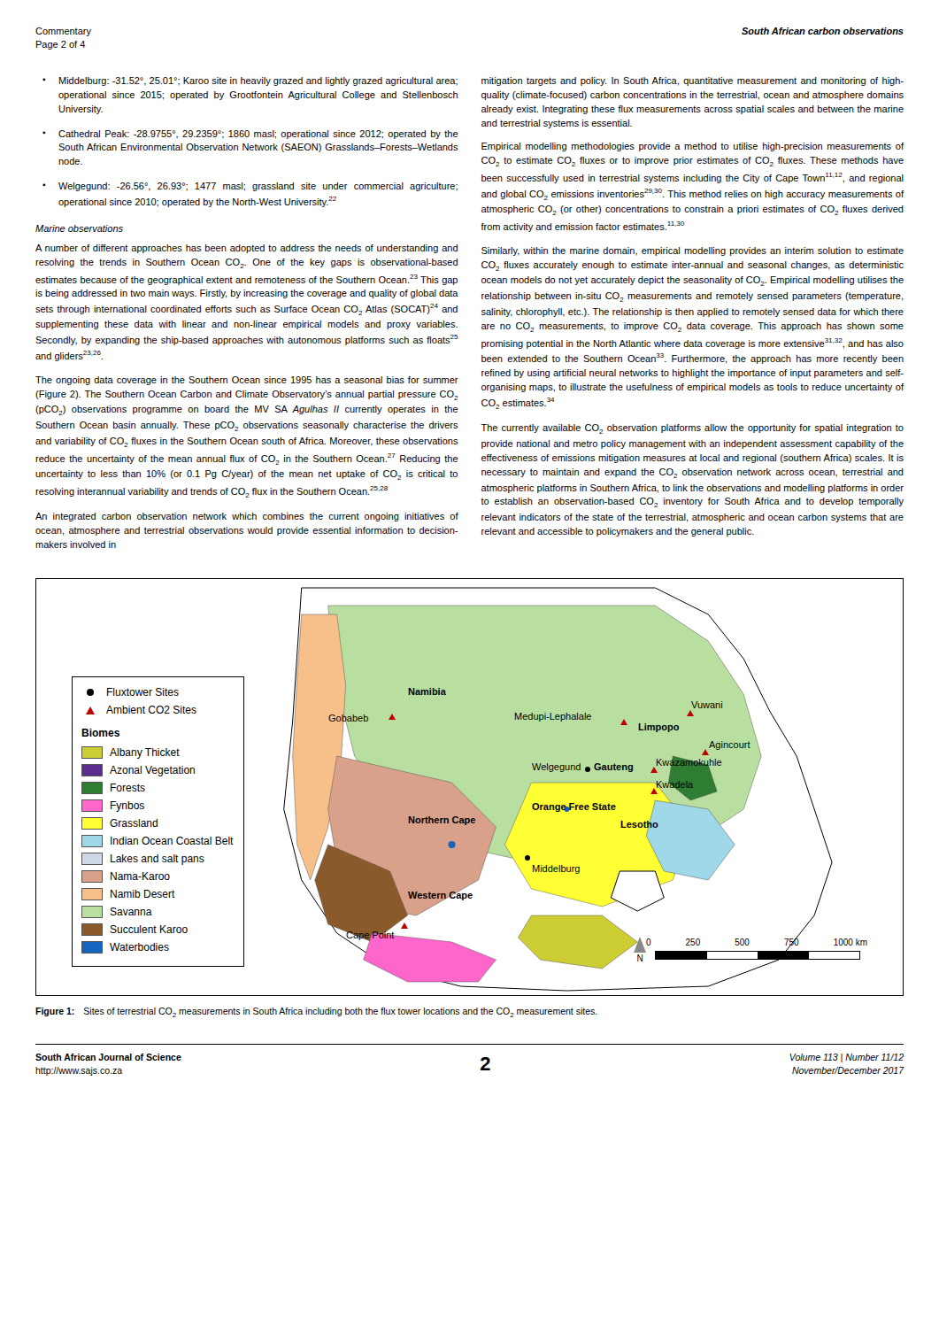Commentary
Page 2 of 4
South African carbon observations
Middelburg: -31.52°, 25.01°; Karoo site in heavily grazed and lightly grazed agricultural area; operational since 2015; operated by Grootfontein Agricultural College and Stellenbosch University.
Cathedral Peak: -28.9755°, 29.2359°; 1860 masl; operational since 2012; operated by the South African Environmental Observation Network (SAEON) Grasslands–Forests–Wetlands node.
Welgegund: -26.56°, 26.93°; 1477 masl; grassland site under commercial agriculture; operational since 2010; operated by the North-West University.22
Marine observations
A number of different approaches has been adopted to address the needs of understanding and resolving the trends in Southern Ocean CO2. One of the key gaps is observational-based estimates because of the geographical extent and remoteness of the Southern Ocean.23 This gap is being addressed in two main ways. Firstly, by increasing the coverage and quality of global data sets through international coordinated efforts such as Surface Ocean CO2 Atlas (SOCAT)24 and supplementing these data with linear and non-linear empirical models and proxy variables. Secondly, by expanding the ship-based approaches with autonomous platforms such as floats25 and gliders23,26.
The ongoing data coverage in the Southern Ocean since 1995 has a seasonal bias for summer (Figure 2). The Southern Ocean Carbon and Climate Observatory’s annual partial pressure CO2 (pCO2) observations programme on board the MV SA Agulhas II currently operates in the Southern Ocean basin annually. These pCO2 observations seasonally characterise the drivers and variability of CO2 fluxes in the Southern Ocean south of Africa. Moreover, these observations reduce the uncertainty of the mean annual flux of CO2 in the Southern Ocean.27 Reducing the uncertainty to less than 10% (or 0.1 Pg C/year) of the mean net uptake of CO2 is critical to resolving interannual variability and trends of CO2 flux in the Southern Ocean.25,28
An integrated carbon observation network which combines the current ongoing initiatives of ocean, atmosphere and terrestrial observations would provide essential information to decision-makers involved in
mitigation targets and policy. In South Africa, quantitative measurement and monitoring of high-quality (climate-focused) carbon concentrations in the terrestrial, ocean and atmosphere domains already exist. Integrating these flux measurements across spatial scales and between the marine and terrestrial systems is essential.
Empirical modelling methodologies provide a method to utilise high-precision measurements of CO2 to estimate CO2 fluxes or to improve prior estimates of CO2 fluxes. These methods have been successfully used in terrestrial systems including the City of Cape Town11,12, and regional and global CO2 emissions inventories29,30. This method relies on high accuracy measurements of atmospheric CO2 (or other) concentrations to constrain a priori estimates of CO2 fluxes derived from activity and emission factor estimates.11,30
Similarly, within the marine domain, empirical modelling provides an interim solution to estimate CO2 fluxes accurately enough to estimate inter-annual and seasonal changes, as deterministic ocean models do not yet accurately depict the seasonality of CO2. Empirical modelling utilises the relationship between in-situ CO2 measurements and remotely sensed parameters (temperature, salinity, chlorophyll, etc.). The relationship is then applied to remotely sensed data for which there are no CO2 measurements, to improve CO2 data coverage. This approach has shown some promising potential in the North Atlantic where data coverage is more extensive31,32, and has also been extended to the Southern Ocean33. Furthermore, the approach has more recently been refined by using artificial neural networks to highlight the importance of input parameters and self-organising maps, to illustrate the usefulness of empirical models as tools to reduce uncertainty of CO2 estimates.34
The currently available CO2 observation platforms allow the opportunity for spatial integration to provide national and metro policy management with an independent assessment capability of the effectiveness of emissions mitigation measures at local and regional (southern Africa) scales. It is necessary to maintain and expand the CO2 observation network across ocean, terrestrial and atmospheric platforms in Southern Africa, to link the observations and modelling platforms in order to establish an observation-based CO2 inventory for South Africa and to develop temporally relevant indicators of the state of the terrestrial, atmospheric and ocean carbon systems that are relevant and accessible to policymakers and the general public.
Fluxtower Sites
Ambient CO2 Sites
Biomes
Albany Thicket
Azonal Vegetation
Forests
Fynbos
Grassland
Indian Ocean Coastal Belt
Lakes and salt pans
Nama-Karoo
Namib Desert
Savanna
Succulent Karoo
Waterbodies
Namibia
Gobabeb
Medupi-Lephalale
Limpopo
Vuwani
Agincourt
Welgegund
Gauteng
Kwazamokuhle
Kwadela
Orange Free State
Lesotho
Northern Cape
Middelburg
Western Cape
Cape Point
N
02505007501000 km
Figure 1: Sites of terrestrial CO2 measurements in South Africa including both the flux tower locations and the CO2 measurement sites.
South African Journal of Science
http://www.sajs.co.za
2
Volume 113 | Number 11/12
November/December 2017